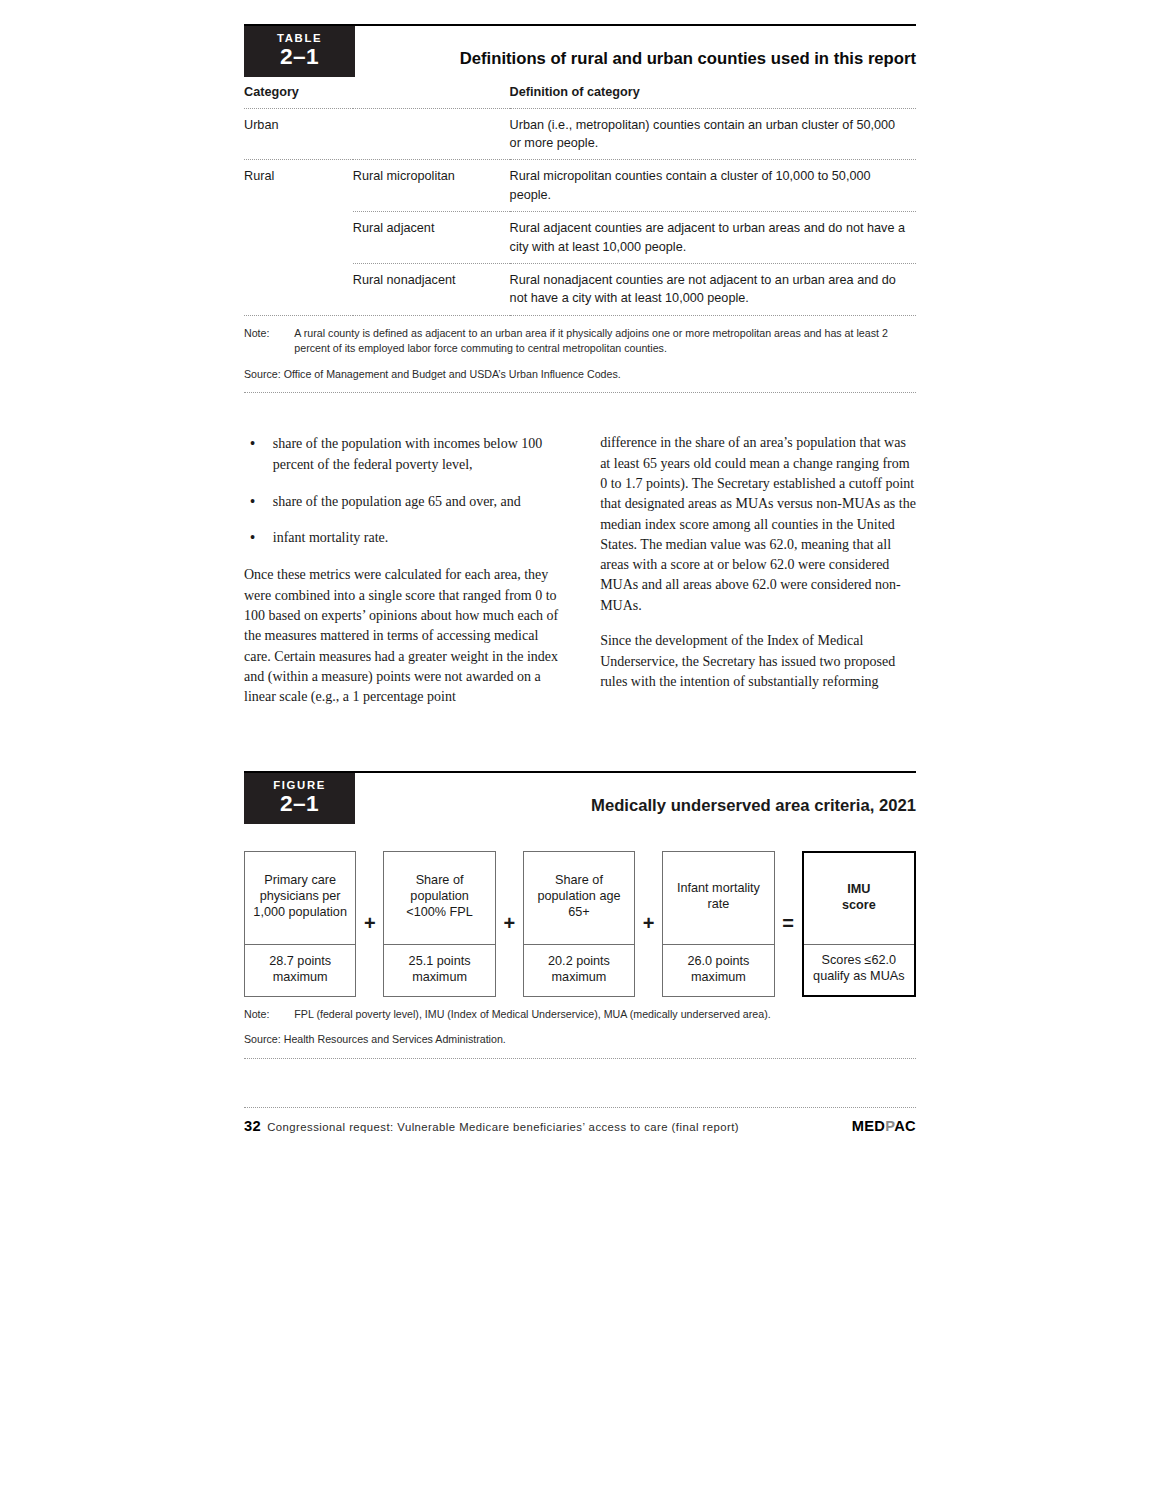TABLE 2–1
Definitions of rural and urban counties used in this report
| Category | Definition of category |
| --- | --- |
| Urban | Urban (i.e., metropolitan) counties contain an urban cluster of 50,000 or more people. |
| Rural | Rural micropolitan | Rural micropolitan counties contain a cluster of 10,000 to 50,000 people. |
| Rural adjacent | Rural adjacent counties are adjacent to urban areas and do not have a city with at least 10,000 people. |
| Rural nonadjacent | Rural nonadjacent counties are not adjacent to an urban area and do not have a city with at least 10,000 people. |
Note: A rural county is defined as adjacent to an urban area if it physically adjoins one or more metropolitan areas and has at least 2 percent of its employed labor force commuting to central metropolitan counties.
Source: Office of Management and Budget and USDA’s Urban Influence Codes.
share of the population with incomes below 100 percent of the federal poverty level,
share of the population age 65 and over, and
infant mortality rate.
Once these metrics were calculated for each area, they were combined into a single score that ranged from 0 to 100 based on experts’ opinions about how much each of the measures mattered in terms of accessing medical care. Certain measures had a greater weight in the index and (within a measure) points were not awarded on a linear scale (e.g., a 1 percentage point
difference in the share of an area’s population that was at least 65 years old could mean a change ranging from 0 to 1.7 points). The Secretary established a cutoff point that designated areas as MUAs versus non-MUAs as the median index score among all counties in the United States. The median value was 62.0, meaning that all areas with a score at or below 62.0 were considered MUAs and all areas above 62.0 were considered non-MUAs.
Since the development of the Index of Medical Underservice, the Secretary has issued two proposed rules with the intention of substantially reforming
FIGURE 2–1
Medically underserved area criteria, 2021
Primary care physicians per 1,000 population
28.7 points maximum
+
Share of population <100% FPL
25.1 points maximum
+
Share of population age 65+
20.2 points maximum
+
Infant mortality rate
26.0 points maximum
=
IMU
score
Scores ≤62.0 qualify as MUAs
Note: FPL (federal poverty level), IMU (Index of Medical Underservice), MUA (medically underserved area).
Source: Health Resources and Services Administration.
32 Congressional request: Vulnerable Medicare beneficiaries’ access to care (final report)
MEDPAC